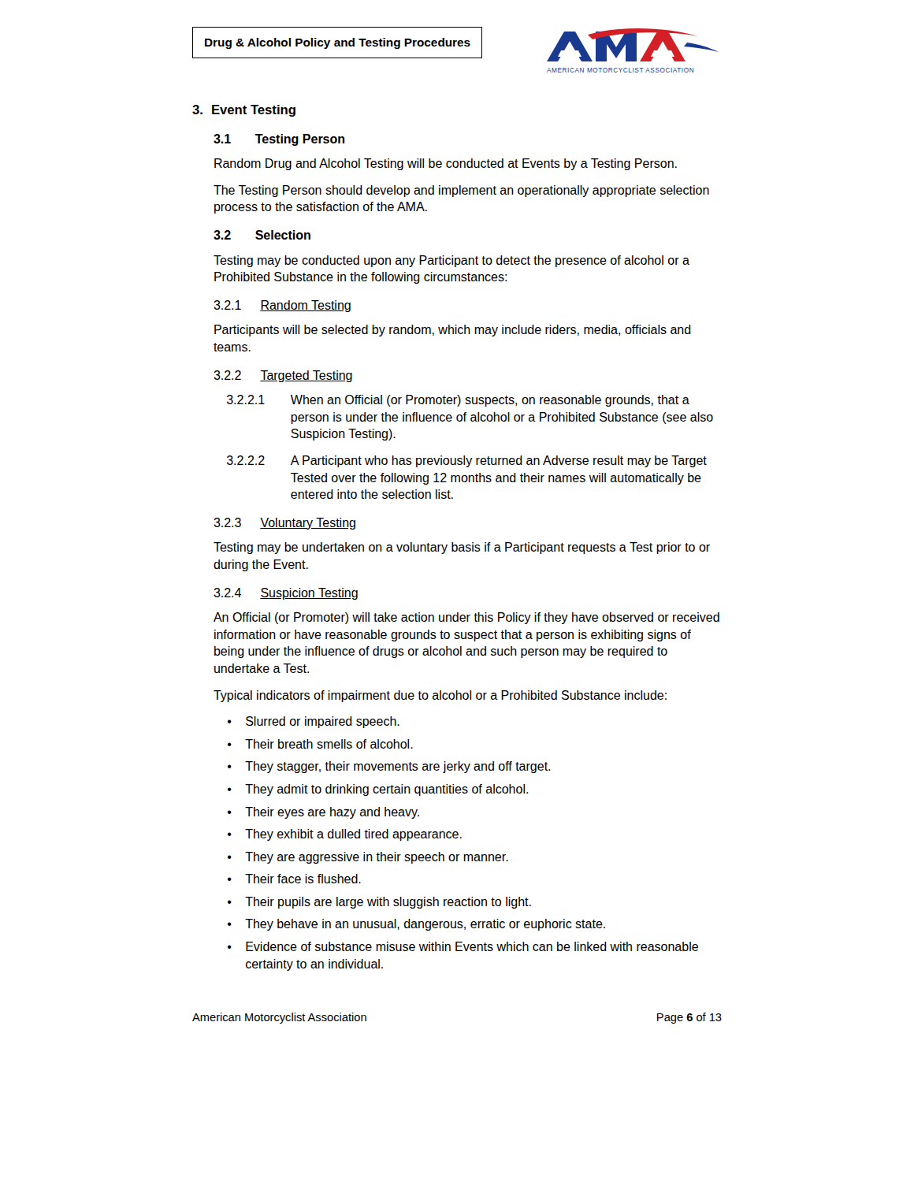Drug & Alcohol Policy and Testing Procedures
AMERICAN MOTORCYCLIST ASSOCIATION
3. Event Testing
3.1 Testing Person
Random Drug and Alcohol Testing will be conducted at Events by a Testing Person.
The Testing Person should develop and implement an operationally appropriate selection process to the satisfaction of the AMA.
3.2 Selection
Testing may be conducted upon any Participant to detect the presence of alcohol or a Prohibited Substance in the following circumstances:
3.2.1 Random Testing
Participants will be selected by random, which may include riders, media, officials and teams.
3.2.2 Targeted Testing
3.2.2.1
When an Official (or Promoter) suspects, on reasonable grounds, that a person is under the influence of alcohol or a Prohibited Substance (see also Suspicion Testing).
3.2.2.2
A Participant who has previously returned an Adverse result may be Target Tested over the following 12 months and their names will automatically be entered into the selection list.
3.2.3 Voluntary Testing
Testing may be undertaken on a voluntary basis if a Participant requests a Test prior to or during the Event.
3.2.4 Suspicion Testing
An Official (or Promoter) will take action under this Policy if they have observed or received information or have reasonable grounds to suspect that a person is exhibiting signs of being under the influence of drugs or alcohol and such person may be required to undertake a Test.
Typical indicators of impairment due to alcohol or a Prohibited Substance include:
Slurred or impaired speech.
Their breath smells of alcohol.
They stagger, their movements are jerky and off target.
They admit to drinking certain quantities of alcohol.
Their eyes are hazy and heavy.
They exhibit a dulled tired appearance.
They are aggressive in their speech or manner.
Their face is flushed.
Their pupils are large with sluggish reaction to light.
They behave in an unusual, dangerous, erratic or euphoric state.
Evidence of substance misuse within Events which can be linked with reasonable certainty to an individual.
American Motorcyclist Association
Page 6 of 13